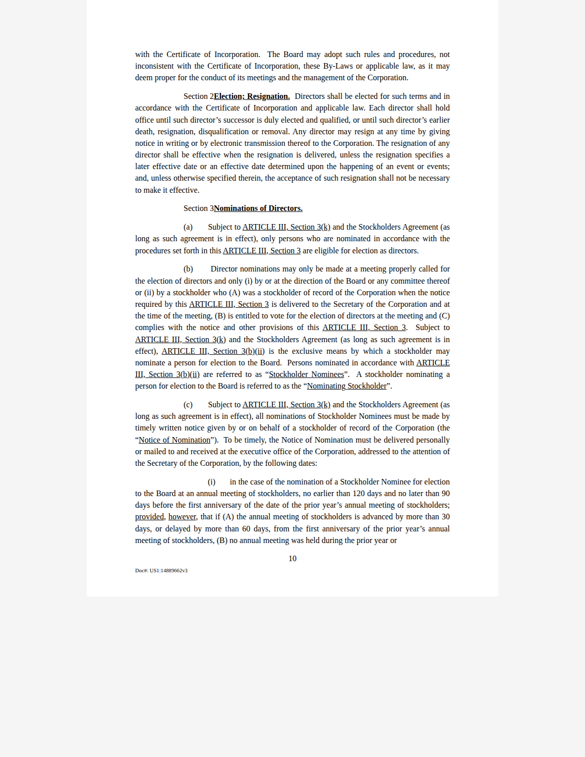with the Certificate of Incorporation. The Board may adopt such rules and procedures, not inconsistent with the Certificate of Incorporation, these By-Laws or applicable law, as it may deem proper for the conduct of its meetings and the management of the Corporation.
Section 2 Election; Resignation. Directors shall be elected for such terms and in accordance with the Certificate of Incorporation and applicable law. Each director shall hold office until such director’s successor is duly elected and qualified, or until such director’s earlier death, resignation, disqualification or removal. Any director may resign at any time by giving notice in writing or by electronic transmission thereof to the Corporation. The resignation of any director shall be effective when the resignation is delivered, unless the resignation specifies a later effective date or an effective date determined upon the happening of an event or events; and, unless otherwise specified therein, the acceptance of such resignation shall not be necessary to make it effective.
Section 3 Nominations of Directors.
(a) Subject to ARTICLE III, Section 3(k) and the Stockholders Agreement (as long as such agreement is in effect), only persons who are nominated in accordance with the procedures set forth in this ARTICLE III, Section 3 are eligible for election as directors.
(b) Director nominations may only be made at a meeting properly called for the election of directors and only (i) by or at the direction of the Board or any committee thereof or (ii) by a stockholder who (A) was a stockholder of record of the Corporation when the notice required by this ARTICLE III, Section 3 is delivered to the Secretary of the Corporation and at the time of the meeting, (B) is entitled to vote for the election of directors at the meeting and (C) complies with the notice and other provisions of this ARTICLE III, Section 3. Subject to ARTICLE III, Section 3(k) and the Stockholders Agreement (as long as such agreement is in effect), ARTICLE III, Section 3(b)(ii) is the exclusive means by which a stockholder may nominate a person for election to the Board. Persons nominated in accordance with ARTICLE III, Section 3(b)(ii) are referred to as “Stockholder Nominees”. A stockholder nominating a person for election to the Board is referred to as the “Nominating Stockholder”.
(c) Subject to ARTICLE III, Section 3(k) and the Stockholders Agreement (as long as such agreement is in effect), all nominations of Stockholder Nominees must be made by timely written notice given by or on behalf of a stockholder of record of the Corporation (the “Notice of Nomination”). To be timely, the Notice of Nomination must be delivered personally or mailed to and received at the executive office of the Corporation, addressed to the attention of the Secretary of the Corporation, by the following dates:
(i) in the case of the nomination of a Stockholder Nominee for election to the Board at an annual meeting of stockholders, no earlier than 120 days and no later than 90 days before the first anniversary of the date of the prior year’s annual meeting of stockholders; provided, however, that if (A) the annual meeting of stockholders is advanced by more than 30 days, or delayed by more than 60 days, from the first anniversary of the prior year’s annual meeting of stockholders, (B) no annual meeting was held during the prior year or
10
Doc#: US1:14889662v3